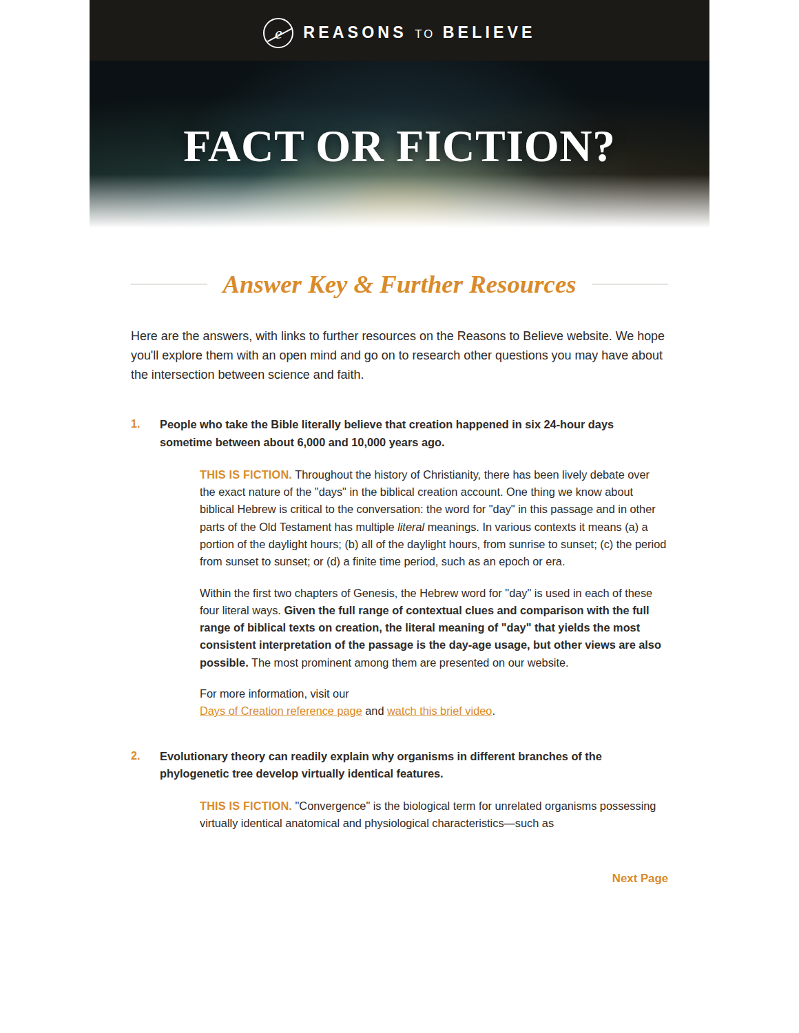e Reasons to Believe
FACT OR FICTION?
Answer Key & Further Resources
Here are the answers, with links to further resources on the Reasons to Believe website. We hope you'll explore them with an open mind and go on to research other questions you may have about the intersection between science and faith.
People who take the Bible literally believe that creation happened in six 24-hour days sometime between about 6,000 and 10,000 years ago.
THIS IS FICTION. Throughout the history of Christianity, there has been lively debate over the exact nature of the "days" in the biblical creation account. One thing we know about biblical Hebrew is critical to the conversation: the word for "day" in this passage and in other parts of the Old Testament has multiple literal meanings. In various contexts it means (a) a portion of the daylight hours; (b) all of the daylight hours, from sunrise to sunset; (c) the period from sunset to sunset; or (d) a finite time period, such as an epoch or era.
Within the first two chapters of Genesis, the Hebrew word for "day" is used in each of these four literal ways. Given the full range of contextual clues and comparison with the full range of biblical texts on creation, the literal meaning of "day" that yields the most consistent interpretation of the passage is the day-age usage, but other views are also possible. The most prominent among them are presented on our website.
For more information, visit our
Days of Creation reference page and watch this brief video.
Evolutionary theory can readily explain why organisms in different branches of the phylogenetic tree develop virtually identical features.
THIS IS FICTION. "Convergence" is the biological term for unrelated organisms possessing virtually identical anatomical and physiological characteristics—such as
Next Page